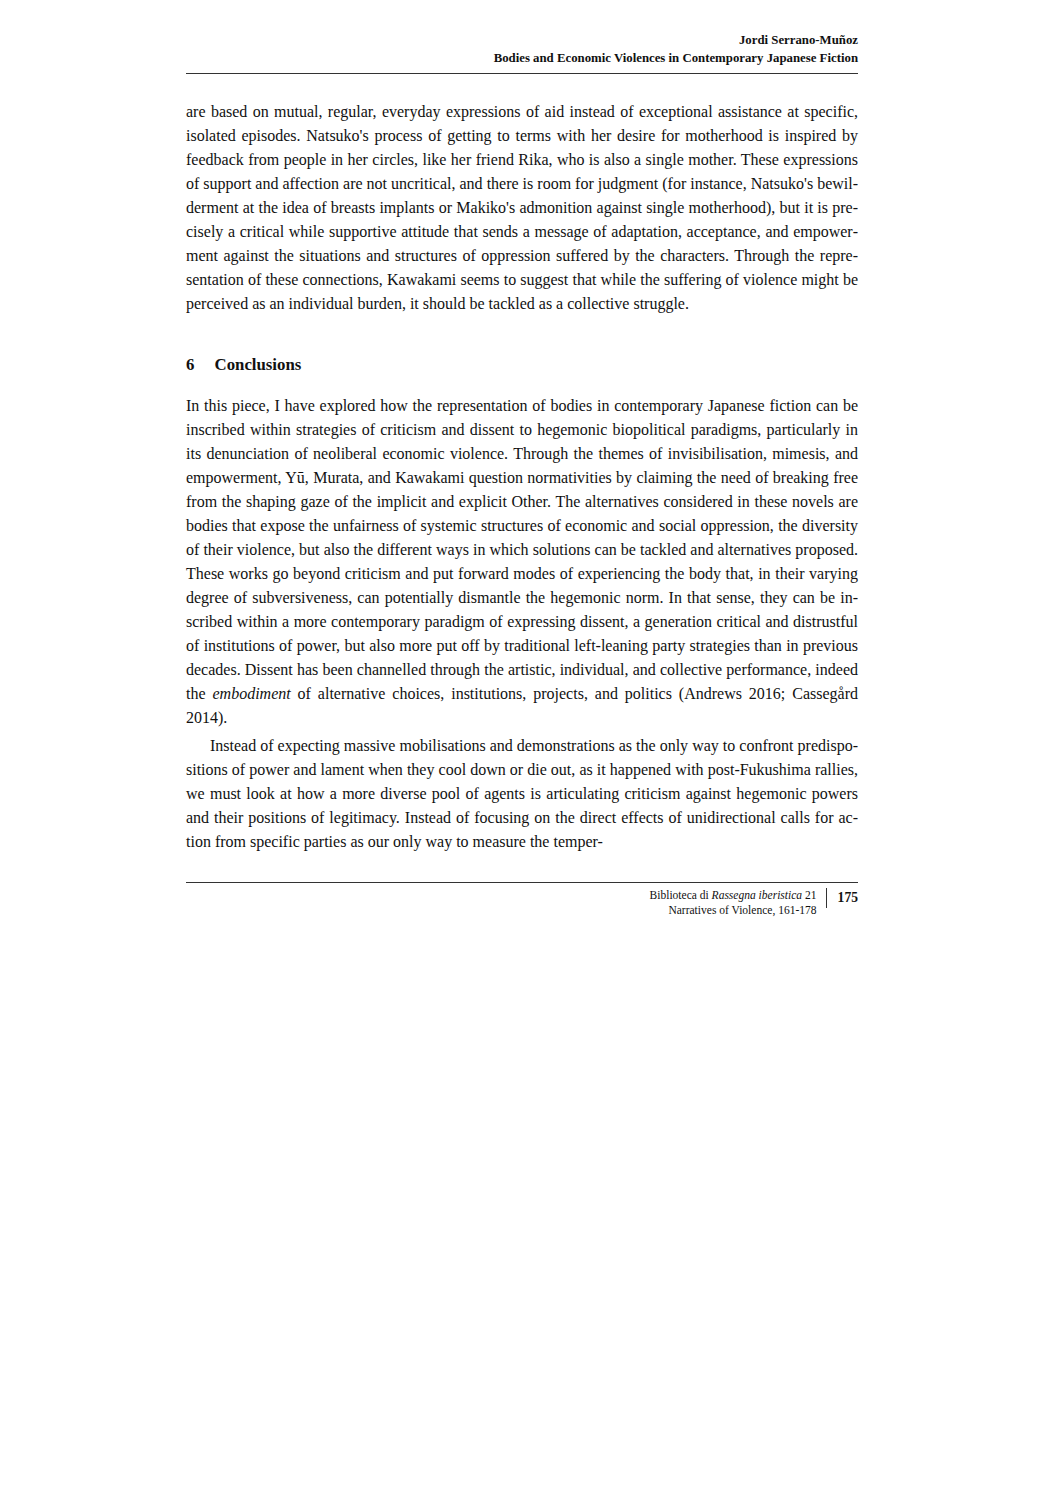Jordi Serrano-Muñoz Bodies and Economic Violences in Contemporary Japanese Fiction
are based on mutual, regular, everyday expressions of aid instead of exceptional assistance at specific, isolated episodes. Natsuko's process of getting to terms with her desire for motherhood is inspired by feedback from people in her circles, like her friend Rika, who is also a single mother. These expressions of support and affection are not uncritical, and there is room for judgment (for instance, Natsuko's bewilderment at the idea of breasts implants or Makiko's admonition against single motherhood), but it is precisely a critical while supportive attitude that sends a message of adaptation, acceptance, and empowerment against the situations and structures of oppression suffered by the characters. Through the representation of these connections, Kawakami seems to suggest that while the suffering of violence might be perceived as an individual burden, it should be tackled as a collective struggle.
6 Conclusions
In this piece, I have explored how the representation of bodies in contemporary Japanese fiction can be inscribed within strategies of criticism and dissent to hegemonic biopolitical paradigms, particularly in its denunciation of neoliberal economic violence. Through the themes of invisibilisation, mimesis, and empowerment, Yū, Murata, and Kawakami question normativities by claiming the need of breaking free from the shaping gaze of the implicit and explicit Other. The alternatives considered in these novels are bodies that expose the unfairness of systemic structures of economic and social oppression, the diversity of their violence, but also the different ways in which solutions can be tackled and alternatives proposed. These works go beyond criticism and put forward modes of experiencing the body that, in their varying degree of subversiveness, can potentially dismantle the hegemonic norm. In that sense, they can be inscribed within a more contemporary paradigm of expressing dissent, a generation critical and distrustful of institutions of power, but also more put off by traditional left-leaning party strategies than in previous decades. Dissent has been channelled through the artistic, individual, and collective performance, indeed the embodiment of alternative choices, institutions, projects, and politics (Andrews 2016; Cassegård 2014).
Instead of expecting massive mobilisations and demonstrations as the only way to confront predispositions of power and lament when they cool down or die out, as it happened with post-Fukushima rallies, we must look at how a more diverse pool of agents is articulating criticism against hegemonic powers and their positions of legitimacy. Instead of focusing on the direct effects of unidirectional calls for action from specific parties as our only way to measure the temper-
Biblioteca di Rassegna iberistica 21
Narratives of Violence, 161-178
175